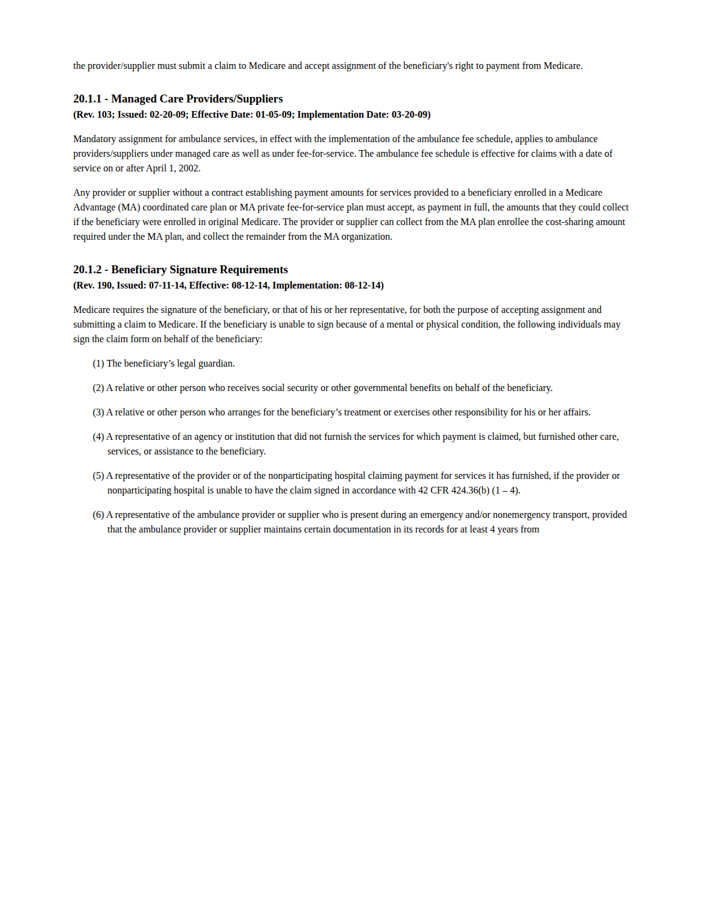the provider/supplier must submit a claim to Medicare and accept assignment of the beneficiary's right to payment from Medicare.
20.1.1 - Managed Care Providers/Suppliers
(Rev. 103; Issued: 02-20-09; Effective Date: 01-05-09; Implementation Date: 03-20-09)
Mandatory assignment for ambulance services, in effect with the implementation of the ambulance fee schedule, applies to ambulance providers/suppliers under managed care as well as under fee-for-service. The ambulance fee schedule is effective for claims with a date of service on or after April 1, 2002.
Any provider or supplier without a contract establishing payment amounts for services provided to a beneficiary enrolled in a Medicare Advantage (MA) coordinated care plan or MA private fee-for-service plan must accept, as payment in full, the amounts that they could collect if the beneficiary were enrolled in original Medicare. The provider or supplier can collect from the MA plan enrollee the cost-sharing amount required under the MA plan, and collect the remainder from the MA organization.
20.1.2 - Beneficiary Signature Requirements
(Rev. 190, Issued: 07-11-14, Effective: 08-12-14, Implementation: 08-12-14)
Medicare requires the signature of the beneficiary, or that of his or her representative, for both the purpose of accepting assignment and submitting a claim to Medicare. If the beneficiary is unable to sign because of a mental or physical condition, the following individuals may sign the claim form on behalf of the beneficiary:
The beneficiary’s legal guardian.
A relative or other person who receives social security or other governmental benefits on behalf of the beneficiary.
A relative or other person who arranges for the beneficiary’s treatment or exercises other responsibility for his or her affairs.
A representative of an agency or institution that did not furnish the services for which payment is claimed, but furnished other care, services, or assistance to the beneficiary.
A representative of the provider or of the nonparticipating hospital claiming payment for services it has furnished, if the provider or nonparticipating hospital is unable to have the claim signed in accordance with 42 CFR 424.36(b) (1 – 4).
A representative of the ambulance provider or supplier who is present during an emergency and/or nonemergency transport, provided that the ambulance provider or supplier maintains certain documentation in its records for at least 4 years from